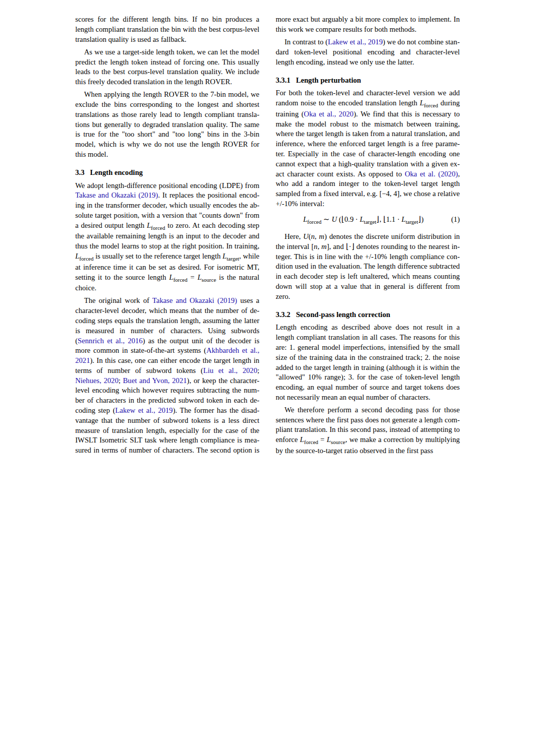scores for the different length bins. If no bin produces a length compliant translation the bin with the best corpus-level translation quality is used as fallback.
As we use a target-side length token, we can let the model predict the length token instead of forcing one. This usually leads to the best corpus-level translation quality. We include this freely decoded translation in the length ROVER.
When applying the length ROVER to the 7-bin model, we exclude the bins corresponding to the longest and shortest translations as those rarely lead to length compliant translations but generally to degraded translation quality. The same is true for the "too short" and "too long" bins in the 3-bin model, which is why we do not use the length ROVER for this model.
3.3 Length encoding
We adopt length-difference positional encoding (LDPE) from Takase and Okazaki (2019). It replaces the positional encoding in the transformer decoder, which usually encodes the absolute target position, with a version that "counts down" from a desired output length Lforced to zero. At each decoding step the available remaining length is an input to the decoder and thus the model learns to stop at the right position. In training, Lforced is usually set to the reference target length Ltarget, while at inference time it can be set as desired. For isometric MT, setting it to the source length Lforced = Lsource is the natural choice.
The original work of Takase and Okazaki (2019) uses a character-level decoder, which means that the number of decoding steps equals the translation length, assuming the latter is measured in number of characters. Using subwords (Sennrich et al., 2016) as the output unit of the decoder is more common in state-of-the-art systems (Akhbardeh et al., 2021). In this case, one can either encode the target length in terms of number of subword tokens (Liu et al., 2020; Niehues, 2020; Buet and Yvon, 2021), or keep the character-level encoding which however requires subtracting the number of characters in the predicted subword token in each decoding step (Lakew et al., 2019). The former has the disadvantage that the number of subword tokens is a less direct measure of translation length, especially for the case of the IWSLT Isometric SLT task where length compliance is measured in terms of number of characters. The second option is more exact but arguably a bit more complex to implement. In this work we compare results for both methods.
In contrast to (Lakew et al., 2019) we do not combine standard token-level positional encoding and character-level length encoding, instead we only use the latter.
3.3.1 Length perturbation
For both the token-level and character-level version we add random noise to the encoded translation length Lforced during training (Oka et al., 2020). We find that this is necessary to make the model robust to the mismatch between training, where the target length is taken from a natural translation, and inference, where the enforced target length is a free parameter. Especially in the case of character-length encoding one cannot expect that a high-quality translation with a given exact character count exists. As opposed to Oka et al. (2020), who add a random integer to the token-level target length sampled from a fixed interval, e.g. [−4, 4], we chose a relative +/-10% interval:
Lforced ∼ U (⌊0.9 · Ltarget⌋, ⌊1.1 · Ltarget⌋) (1)
Here, U(n, m) denotes the discrete uniform distribution in the interval [n, m], and ⌊·⌋ denotes rounding to the nearest integer. This is in line with the +/-10% length compliance condition used in the evaluation. The length difference subtracted in each decoder step is left unaltered, which means counting down will stop at a value that in general is different from zero.
3.3.2 Second-pass length correction
Length encoding as described above does not result in a length compliant translation in all cases. The reasons for this are: 1. general model imperfections, intensified by the small size of the training data in the constrained track; 2. the noise added to the target length in training (although it is within the "allowed" 10% range); 3. for the case of token-level length encoding, an equal number of source and target tokens does not necessarily mean an equal number of characters.
We therefore perform a second decoding pass for those sentences where the first pass does not generate a length compliant translation. In this second pass, instead of attempting to enforce Lforced = Lsource, we make a correction by multiplying by the source-to-target ratio observed in the first pass